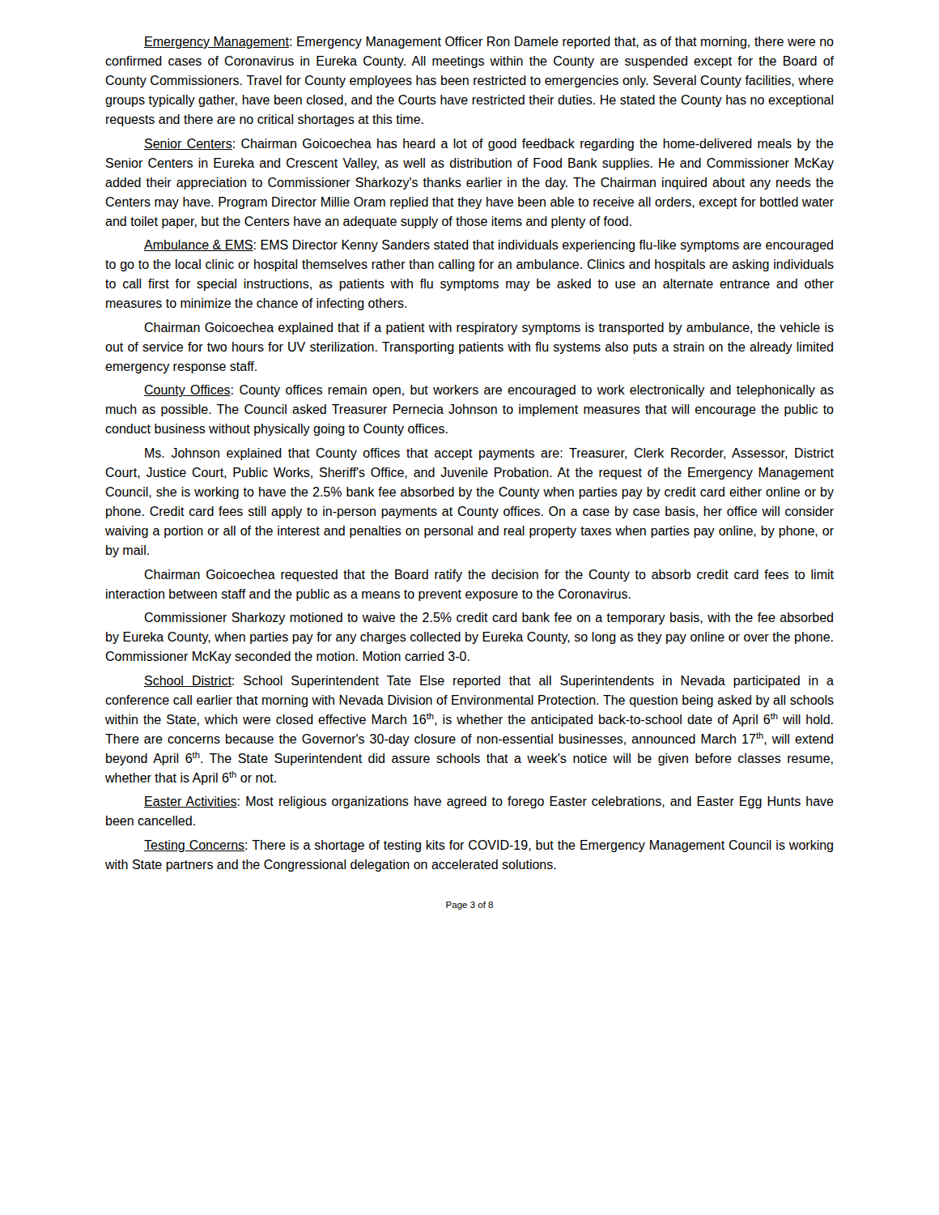Emergency Management: Emergency Management Officer Ron Damele reported that, as of that morning, there were no confirmed cases of Coronavirus in Eureka County. All meetings within the County are suspended except for the Board of County Commissioners. Travel for County employees has been restricted to emergencies only. Several County facilities, where groups typically gather, have been closed, and the Courts have restricted their duties. He stated the County has no exceptional requests and there are no critical shortages at this time.
Senior Centers: Chairman Goicoechea has heard a lot of good feedback regarding the home-delivered meals by the Senior Centers in Eureka and Crescent Valley, as well as distribution of Food Bank supplies. He and Commissioner McKay added their appreciation to Commissioner Sharkozy's thanks earlier in the day. The Chairman inquired about any needs the Centers may have. Program Director Millie Oram replied that they have been able to receive all orders, except for bottled water and toilet paper, but the Centers have an adequate supply of those items and plenty of food.
Ambulance & EMS: EMS Director Kenny Sanders stated that individuals experiencing flu-like symptoms are encouraged to go to the local clinic or hospital themselves rather than calling for an ambulance. Clinics and hospitals are asking individuals to call first for special instructions, as patients with flu symptoms may be asked to use an alternate entrance and other measures to minimize the chance of infecting others.
Chairman Goicoechea explained that if a patient with respiratory symptoms is transported by ambulance, the vehicle is out of service for two hours for UV sterilization. Transporting patients with flu systems also puts a strain on the already limited emergency response staff.
County Offices: County offices remain open, but workers are encouraged to work electronically and telephonically as much as possible. The Council asked Treasurer Pernecia Johnson to implement measures that will encourage the public to conduct business without physically going to County offices.
Ms. Johnson explained that County offices that accept payments are: Treasurer, Clerk Recorder, Assessor, District Court, Justice Court, Public Works, Sheriff's Office, and Juvenile Probation. At the request of the Emergency Management Council, she is working to have the 2.5% bank fee absorbed by the County when parties pay by credit card either online or by phone. Credit card fees still apply to in-person payments at County offices. On a case by case basis, her office will consider waiving a portion or all of the interest and penalties on personal and real property taxes when parties pay online, by phone, or by mail.
Chairman Goicoechea requested that the Board ratify the decision for the County to absorb credit card fees to limit interaction between staff and the public as a means to prevent exposure to the Coronavirus.
Commissioner Sharkozy motioned to waive the 2.5% credit card bank fee on a temporary basis, with the fee absorbed by Eureka County, when parties pay for any charges collected by Eureka County, so long as they pay online or over the phone. Commissioner McKay seconded the motion. Motion carried 3-0.
School District: School Superintendent Tate Else reported that all Superintendents in Nevada participated in a conference call earlier that morning with Nevada Division of Environmental Protection. The question being asked by all schools within the State, which were closed effective March 16th, is whether the anticipated back-to-school date of April 6th will hold. There are concerns because the Governor's 30-day closure of non-essential businesses, announced March 17th, will extend beyond April 6th. The State Superintendent did assure schools that a week's notice will be given before classes resume, whether that is April 6th or not.
Easter Activities: Most religious organizations have agreed to forego Easter celebrations, and Easter Egg Hunts have been cancelled.
Testing Concerns: There is a shortage of testing kits for COVID-19, but the Emergency Management Council is working with State partners and the Congressional delegation on accelerated solutions.
Page 3 of 8